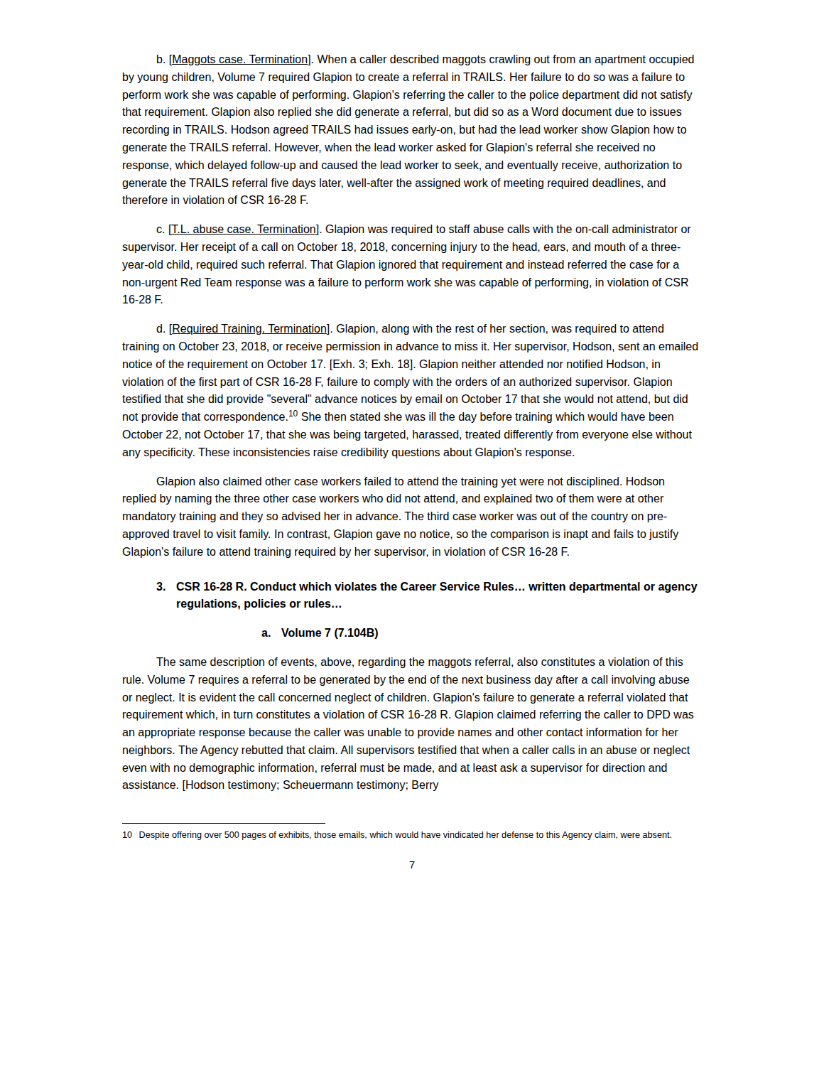b. [Maggots case. Termination]. When a caller described maggots crawling out from an apartment occupied by young children, Volume 7 required Glapion to create a referral in TRAILS. Her failure to do so was a failure to perform work she was capable of performing. Glapion's referring the caller to the police department did not satisfy that requirement. Glapion also replied she did generate a referral, but did so as a Word document due to issues recording in TRAILS. Hodson agreed TRAILS had issues early-on, but had the lead worker show Glapion how to generate the TRAILS referral. However, when the lead worker asked for Glapion's referral she received no response, which delayed follow-up and caused the lead worker to seek, and eventually receive, authorization to generate the TRAILS referral five days later, well-after the assigned work of meeting required deadlines, and therefore in violation of CSR 16-28 F.
c. [T.L. abuse case. Termination]. Glapion was required to staff abuse calls with the on-call administrator or supervisor. Her receipt of a call on October 18, 2018, concerning injury to the head, ears, and mouth of a three-year-old child, required such referral. That Glapion ignored that requirement and instead referred the case for a non-urgent Red Team response was a failure to perform work she was capable of performing, in violation of CSR 16-28 F.
d. [Required Training. Termination]. Glapion, along with the rest of her section, was required to attend training on October 23, 2018, or receive permission in advance to miss it. Her supervisor, Hodson, sent an emailed notice of the requirement on October 17. [Exh. 3; Exh. 18]. Glapion neither attended nor notified Hodson, in violation of the first part of CSR 16-28 F, failure to comply with the orders of an authorized supervisor. Glapion testified that she did provide "several" advance notices by email on October 17 that she would not attend, but did not provide that correspondence.10 She then stated she was ill the day before training which would have been October 22, not October 17, that she was being targeted, harassed, treated differently from everyone else without any specificity. These inconsistencies raise credibility questions about Glapion's response.
Glapion also claimed other case workers failed to attend the training yet were not disciplined. Hodson replied by naming the three other case workers who did not attend, and explained two of them were at other mandatory training and they so advised her in advance. The third case worker was out of the country on pre-approved travel to visit family. In contrast, Glapion gave no notice, so the comparison is inapt and fails to justify Glapion's failure to attend training required by her supervisor, in violation of CSR 16-28 F.
CSR 16-28 R. Conduct which violates the Career Service Rules… written departmental or agency regulations, policies or rules…
Volume 7 (7.104B)
The same description of events, above, regarding the maggots referral, also constitutes a violation of this rule. Volume 7 requires a referral to be generated by the end of the next business day after a call involving abuse or neglect. It is evident the call concerned neglect of children. Glapion's failure to generate a referral violated that requirement which, in turn constitutes a violation of CSR 16-28 R. Glapion claimed referring the caller to DPD was an appropriate response because the caller was unable to provide names and other contact information for her neighbors. The Agency rebutted that claim. All supervisors testified that when a caller calls in an abuse or neglect even with no demographic information, referral must be made, and at least ask a supervisor for direction and assistance. [Hodson testimony; Scheuermann testimony; Berry
10 Despite offering over 500 pages of exhibits, those emails, which would have vindicated her defense to this Agency claim, were absent.
7